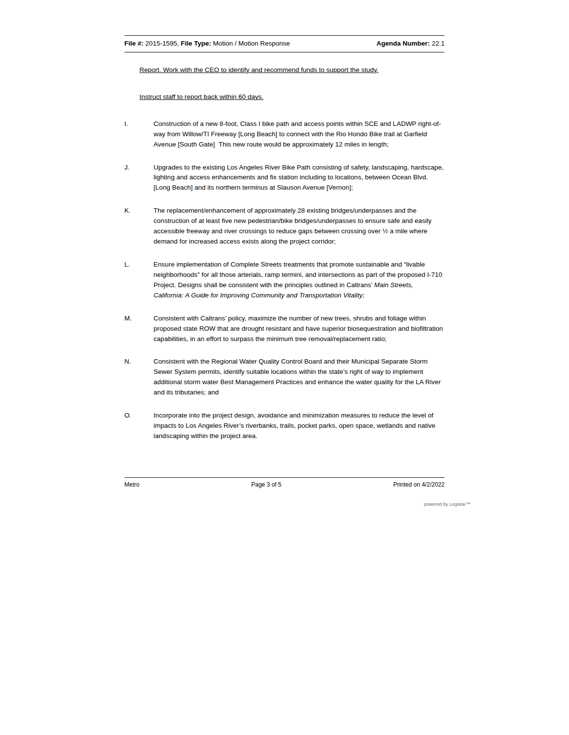File #: 2015-1595, File Type: Motion / Motion Response
Agenda Number: 22.1
Report. Work with the CEO to identify and recommend funds to support the study.
Instruct staff to report back within 60 days.
I.
Construction of a new 8-foot, Class I bike path and access points within SCE and LADWP right-of-way from Willow/TI Freeway [Long Beach] to connect with the Rio Hondo Bike trail at Garfield Avenue [South Gate] This new route would be approximately 12 miles in length;
J.
Upgrades to the existing Los Angeles River Bike Path consisting of safety, landscaping, hardscape, lighting and access enhancements and fix station including to locations, between Ocean Blvd. [Long Beach] and its northern terminus at Slauson Avenue [Vernon];
K.
The replacement/enhancement of approximately 28 existing bridges/underpasses and the construction of at least five new pedestrian/bike bridges/underpasses to ensure safe and easily accessible freeway and river crossings to reduce gaps between crossing over ½ a mile where demand for increased access exists along the project corridor;
L.
Ensure implementation of Complete Streets treatments that promote sustainable and “livable neighborhoods” for all those arterials, ramp termini, and intersections as part of the proposed I-710 Project. Designs shall be consistent with the principles outlined in Caltrans’ Main Streets, California: A Guide for Improving Community and Transportation Vitality;
M.
Consistent with Caltrans’ policy, maximize the number of new trees, shrubs and foliage within proposed state ROW that are drought resistant and have superior biosequestration and biofiltration capabilities, in an effort to surpass the minimum tree removal/replacement ratio;
N.
Consistent with the Regional Water Quality Control Board and their Municipal Separate Storm Sewer System permits, identify suitable locations within the state’s right of way to implement additional storm water Best Management Practices and enhance the water quality for the LA River and its tributaries; and
O.
Incorporate into the project design, avoidance and minimization measures to reduce the level of impacts to Los Angeles River’s riverbanks, trails, pocket parks, open space, wetlands and native landscaping within the project area.
Metro
Page 3 of 5
Printed on 4/2/2022
powered by Legistar™